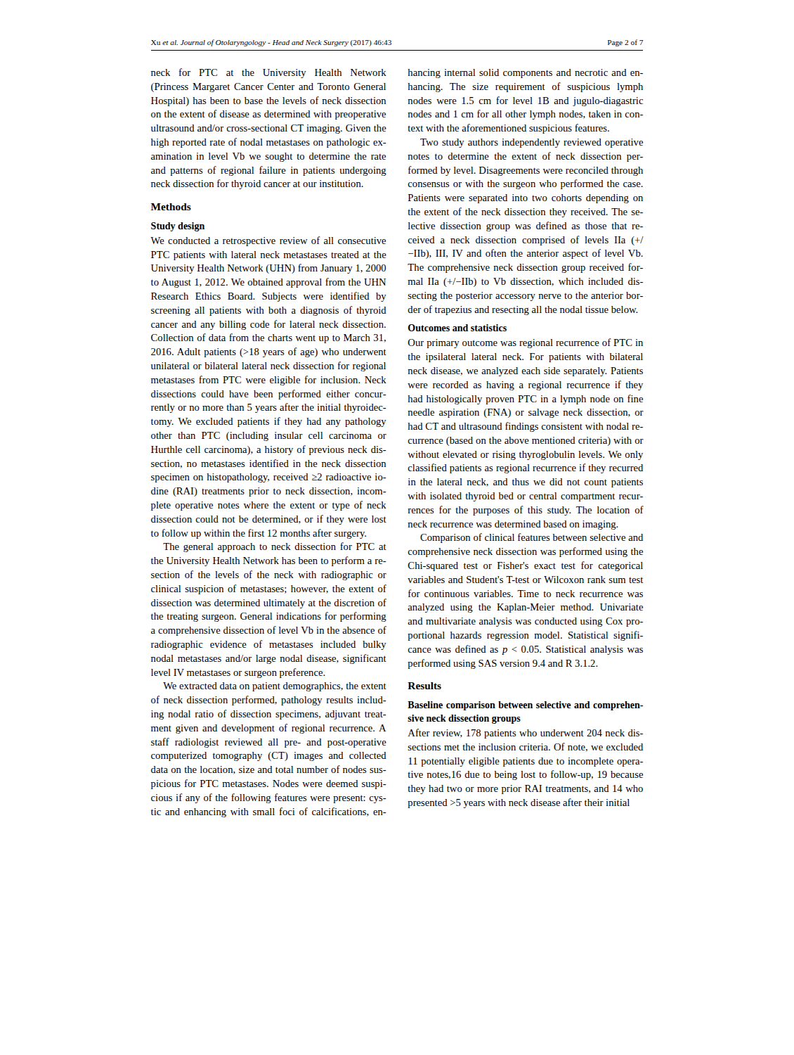Xu et al. Journal of Otolaryngology - Head and Neck Surgery (2017) 46:43
Page 2 of 7
neck for PTC at the University Health Network (Princess Margaret Cancer Center and Toronto General Hospital) has been to base the levels of neck dissection on the extent of disease as determined with preoperative ultrasound and/or cross-sectional CT imaging. Given the high reported rate of nodal metastases on pathologic examination in level Vb we sought to determine the rate and patterns of regional failure in patients undergoing neck dissection for thyroid cancer at our institution.
Methods
Study design
We conducted a retrospective review of all consecutive PTC patients with lateral neck metastases treated at the University Health Network (UHN) from January 1, 2000 to August 1, 2012. We obtained approval from the UHN Research Ethics Board. Subjects were identified by screening all patients with both a diagnosis of thyroid cancer and any billing code for lateral neck dissection. Collection of data from the charts went up to March 31, 2016. Adult patients (>18 years of age) who underwent unilateral or bilateral lateral neck dissection for regional metastases from PTC were eligible for inclusion. Neck dissections could have been performed either concurrently or no more than 5 years after the initial thyroidectomy. We excluded patients if they had any pathology other than PTC (including insular cell carcinoma or Hurthle cell carcinoma), a history of previous neck dissection, no metastases identified in the neck dissection specimen on histopathology, received ≥2 radioactive iodine (RAI) treatments prior to neck dissection, incomplete operative notes where the extent or type of neck dissection could not be determined, or if they were lost to follow up within the first 12 months after surgery.
The general approach to neck dissection for PTC at the University Health Network has been to perform a resection of the levels of the neck with radiographic or clinical suspicion of metastases; however, the extent of dissection was determined ultimately at the discretion of the treating surgeon. General indications for performing a comprehensive dissection of level Vb in the absence of radiographic evidence of metastases included bulky nodal metastases and/or large nodal disease, significant level IV metastases or surgeon preference.
We extracted data on patient demographics, the extent of neck dissection performed, pathology results including nodal ratio of dissection specimens, adjuvant treatment given and development of regional recurrence. A staff radiologist reviewed all pre- and post-operative computerized tomography (CT) images and collected data on the location, size and total number of nodes suspicious for PTC metastases. Nodes were deemed suspicious if any of the following features were present: cystic and enhancing with small foci of calcifications, enhancing internal solid components and necrotic and enhancing. The size requirement of suspicious lymph nodes were 1.5 cm for level 1B and jugulo-diagastric nodes and 1 cm for all other lymph nodes, taken in context with the aforementioned suspicious features.
Two study authors independently reviewed operative notes to determine the extent of neck dissection performed by level. Disagreements were reconciled through consensus or with the surgeon who performed the case. Patients were separated into two cohorts depending on the extent of the neck dissection they received. The selective dissection group was defined as those that received a neck dissection comprised of levels IIa (+/−IIb), III, IV and often the anterior aspect of level Vb. The comprehensive neck dissection group received formal IIa (+/−IIb) to Vb dissection, which included dissecting the posterior accessory nerve to the anterior border of trapezius and resecting all the nodal tissue below.
Outcomes and statistics
Our primary outcome was regional recurrence of PTC in the ipsilateral lateral neck. For patients with bilateral neck disease, we analyzed each side separately. Patients were recorded as having a regional recurrence if they had histologically proven PTC in a lymph node on fine needle aspiration (FNA) or salvage neck dissection, or had CT and ultrasound findings consistent with nodal recurrence (based on the above mentioned criteria) with or without elevated or rising thyroglobulin levels. We only classified patients as regional recurrence if they recurred in the lateral neck, and thus we did not count patients with isolated thyroid bed or central compartment recurrences for the purposes of this study. The location of neck recurrence was determined based on imaging.
Comparison of clinical features between selective and comprehensive neck dissection was performed using the Chi-squared test or Fisher's exact test for categorical variables and Student's T-test or Wilcoxon rank sum test for continuous variables. Time to neck recurrence was analyzed using the Kaplan-Meier method. Univariate and multivariate analysis was conducted using Cox proportional hazards regression model. Statistical significance was defined as p < 0.05. Statistical analysis was performed using SAS version 9.4 and R 3.1.2.
Results
Baseline comparison between selective and comprehensive neck dissection groups
After review, 178 patients who underwent 204 neck dissections met the inclusion criteria. Of note, we excluded 11 potentially eligible patients due to incomplete operative notes,16 due to being lost to follow-up, 19 because they had two or more prior RAI treatments, and 14 who presented >5 years with neck disease after their initial